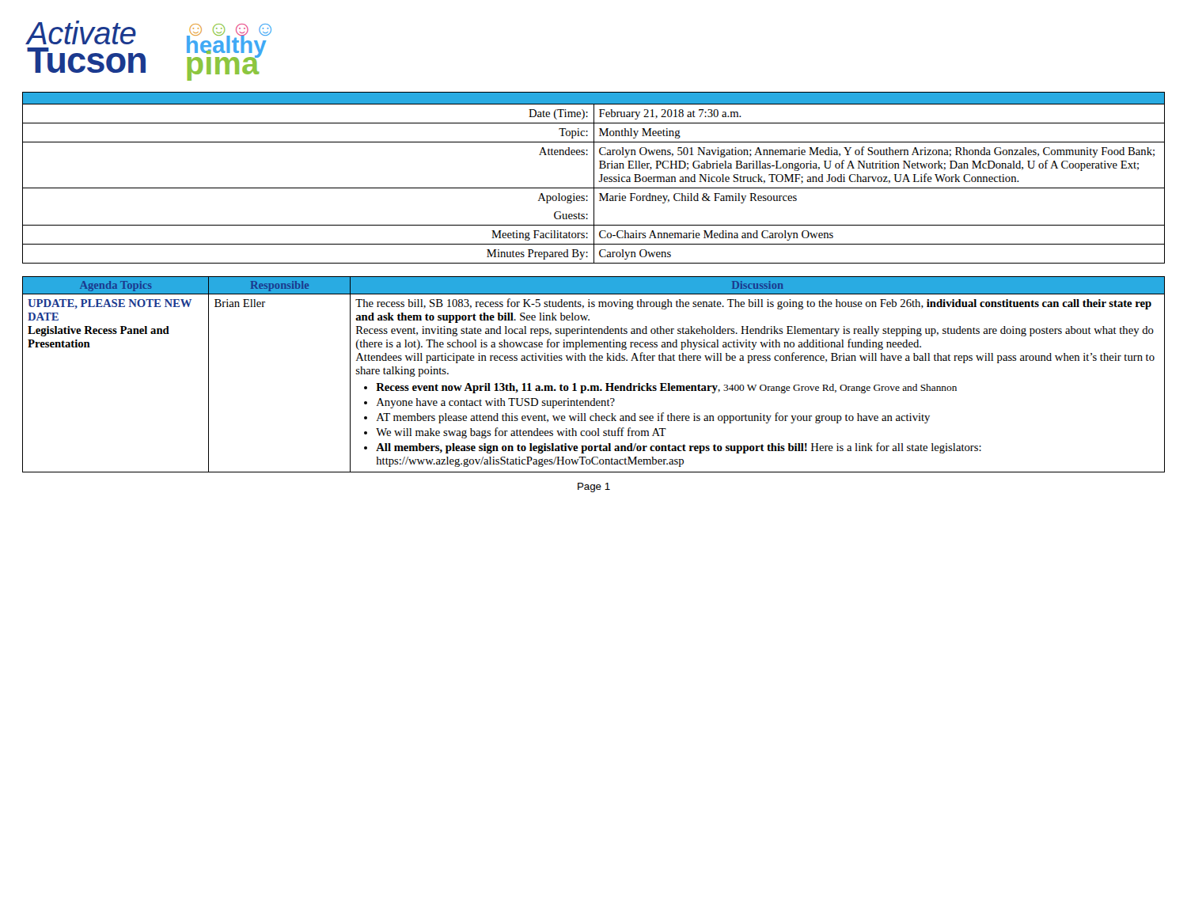Activate
Tucson
☺☺☺☺
healthy
pima
| Date (Time): | February 21, 2018 at 7:30 a.m. |
| Topic: | Monthly Meeting |
| Attendees: | Carolyn Owens, 501 Navigation; Annemarie Media, Y of Southern Arizona; Rhonda Gonzales, Community Food Bank; Brian Eller, PCHD; Gabriela Barillas-Longoria, U of A Nutrition Network; Dan McDonald, U of A Cooperative Ext; Jessica Boerman and Nicole Struck, TOMF; and Jodi Charvoz, UA Life Work Connection. |
| Apologies: | Marie Fordney, Child & Family Resources |
| Guests: | |
| Meeting Facilitators: | Co-Chairs Annemarie Medina and Carolyn Owens |
| Minutes Prepared By: | Carolyn Owens |
| Agenda Topics | Responsible | Discussion |
| --- | --- | --- |
| UPDATE, PLEASE NOTE NEW DATE Legislative Recess Panel and Presentation | Brian Eller | The recess bill, SB 1083, recess for K-5 students, is moving through the senate. The bill is going to the house on Feb 26th, individual constituents can call their state rep and ask them to support the bill . See link below. Recess event, inviting state and local reps, superintendents and other stakeholders. Hendriks Elementary is really stepping up, students are doing posters about what they do (there is a lot). The school is a showcase for implementing recess and physical activity with no additional funding needed. Attendees will participate in recess activities with the kids. After that there will be a press conference, Brian will have a ball that reps will pass around when it’s their turn to share talking points. Recess event now April 13th, 11 a.m. to 1 p.m. Hendricks Elementary , 3400 W Orange Grove Rd, Orange Grove and Shannon Anyone have a contact with TUSD superintendent? AT members please attend this event, we will check and see if there is an opportunity for your group to have an activity We will make swag bags for attendees with cool stuff from AT All members, please sign on to legislative portal and/or contact reps to support this bill! Here is a link for all state legislators: https://www.azleg.gov/alisStaticPages/HowToContactMember.asp |
Page 1